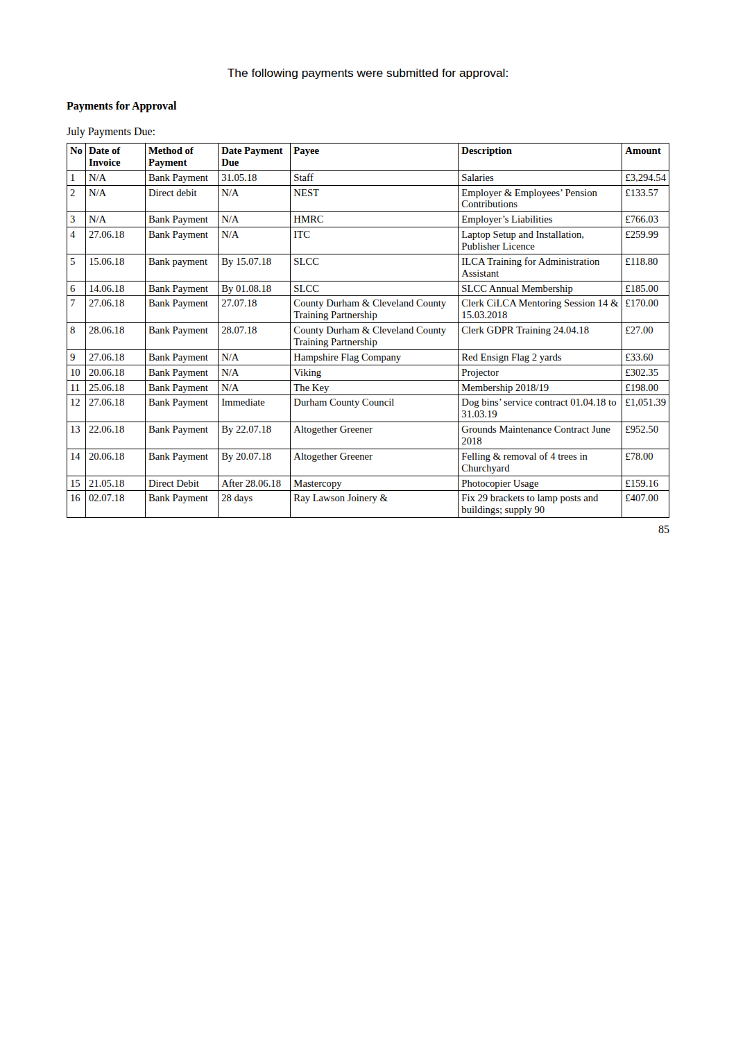The following payments were submitted for approval:
Payments for Approval
July Payments Due:
| No | Date of Invoice | Method of Payment | Date Payment Due | Payee | Description | Amount |
| --- | --- | --- | --- | --- | --- | --- |
| 1 | N/A | Bank Payment | 31.05.18 | Staff | Salaries | £3,294.54 |
| 2 | N/A | Direct debit | N/A | NEST | Employer & Employees’ Pension Contributions | £133.57 |
| 3 | N/A | Bank Payment | N/A | HMRC | Employer’s Liabilities | £766.03 |
| 4 | 27.06.18 | Bank Payment | N/A | ITC | Laptop Setup and Installation, Publisher Licence | £259.99 |
| 5 | 15.06.18 | Bank payment | By 15.07.18 | SLCC | ILCA Training for Administration Assistant | £118.80 |
| 6 | 14.06.18 | Bank Payment | By 01.08.18 | SLCC | SLCC Annual Membership | £185.00 |
| 7 | 27.06.18 | Bank Payment | 27.07.18 | County Durham & Cleveland County Training Partnership | Clerk CiLCA Mentoring Session 14 & 15.03.2018 | £170.00 |
| 8 | 28.06.18 | Bank Payment | 28.07.18 | County Durham & Cleveland County Training Partnership | Clerk GDPR Training 24.04.18 | £27.00 |
| 9 | 27.06.18 | Bank Payment | N/A | Hampshire Flag Company | Red Ensign Flag 2 yards | £33.60 |
| 10 | 20.06.18 | Bank Payment | N/A | Viking | Projector | £302.35 |
| 11 | 25.06.18 | Bank Payment | N/A | The Key | Membership 2018/19 | £198.00 |
| 12 | 27.06.18 | Bank Payment | Immediate | Durham County Council | Dog bins’ service contract 01.04.18 to 31.03.19 | £1,051.39 |
| 13 | 22.06.18 | Bank Payment | By 22.07.18 | Altogether Greener | Grounds Maintenance Contract June 2018 | £952.50 |
| 14 | 20.06.18 | Bank Payment | By 20.07.18 | Altogether Greener | Felling & removal of 4 trees in Churchyard | £78.00 |
| 15 | 21.05.18 | Direct Debit | After 28.06.18 | Mastercopy | Photocopier Usage | £159.16 |
| 16 | 02.07.18 | Bank Payment | 28 days | Ray Lawson Joinery & | Fix 29 brackets to lamp posts and buildings; supply 90 | £407.00 |
85